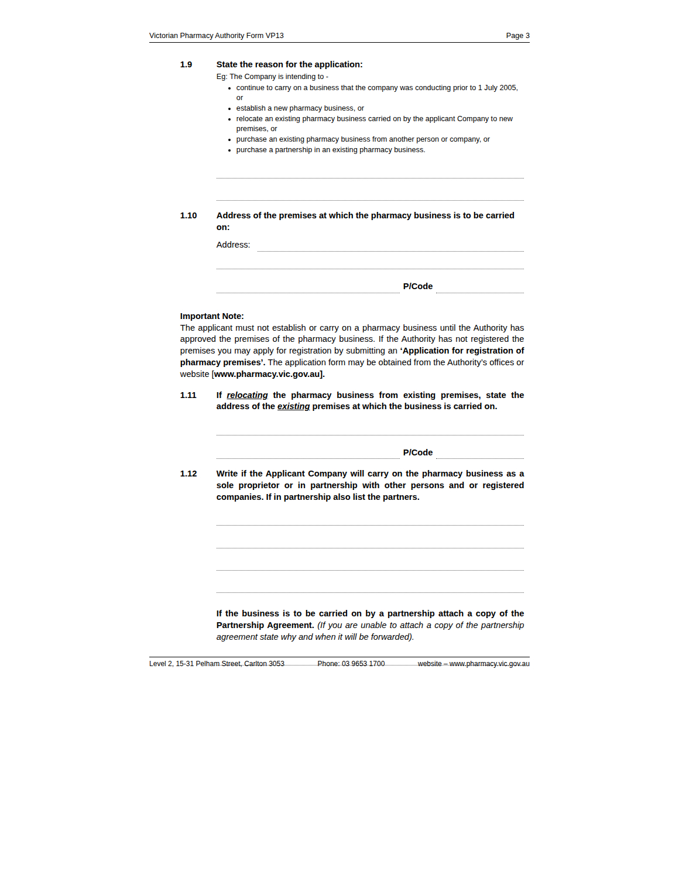Victorian Pharmacy Authority Form VP13
Page 3
1.9
State the reason for the application:
Eg: The Company is intending to -
continue to carry on a business that the company was conducting prior to 1 July 2005, or
establish a new pharmacy business, or
relocate an existing pharmacy business carried on by the applicant Company to new premises, or
purchase an existing pharmacy business from another person or company, or
purchase a partnership in an existing pharmacy business.
1.10
Address of the premises at which the pharmacy business is to be carried on:
Address:
P/Code
Important Note:
The applicant must not establish or carry on a pharmacy business until the Authority has approved the premises of the pharmacy business. If the Authority has not registered the premises you may apply for registration by submitting an ‘Application for registration of pharmacy premises’. The application form may be obtained from the Authority’s offices or website [www.pharmacy.vic.gov.au].
1.11
If relocating the pharmacy business from existing premises, state the address of the existing premises at which the business is carried on.
P/Code
1.12
Write if the Applicant Company will carry on the pharmacy business as a sole proprietor or in partnership with other persons and or registered companies. If in partnership also list the partners.
If the business is to be carried on by a partnership attach a copy of the Partnership Agreement. (If you are unable to attach a copy of the partnership agreement state why and when it will be forwarded).
Level 2, 15-31 Pelham Street, Carlton 3053
Phone: 03 9653 1700
website – www.pharmacy.vic.gov.au